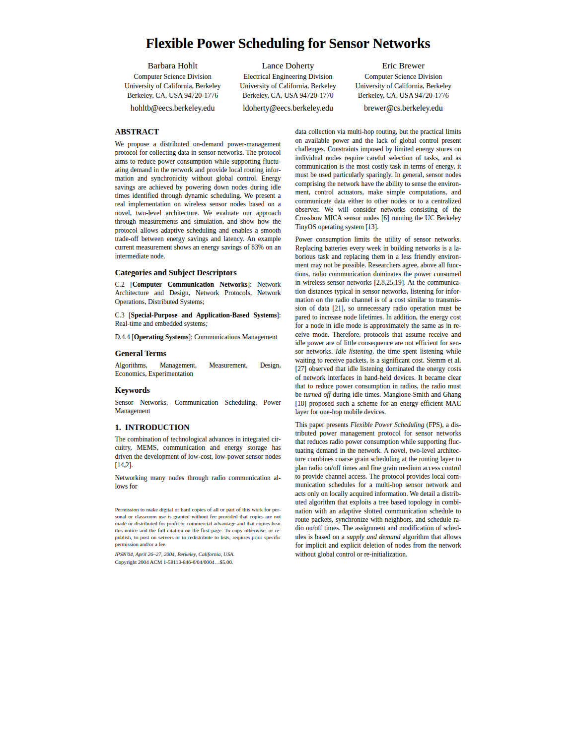Flexible Power Scheduling for Sensor Networks
| Barbara Hohlt Computer Science Division University of California, Berkeley Berkeley, CA, USA 94720-1776 hohltb@eecs.berkeley.edu | Lance Doherty Electrical Engineering Division University of California, Berkeley Berkeley, CA, USA 94720-1770 ldoherty@eecs.berkeley.edu | Eric Brewer Computer Science Division University of California, Berkeley Berkeley, CA, USA 94720-1776 brewer@cs.berkeley.edu |
ABSTRACT
We propose a distributed on-demand power-management protocol for collecting data in sensor networks. The protocol aims to reduce power consumption while supporting fluctuating demand in the network and provide local routing information and synchronicity without global control. Energy savings are achieved by powering down nodes during idle times identified through dynamic scheduling. We present a real implementation on wireless sensor nodes based on a novel, two-level architecture. We evaluate our approach through measurements and simulation, and show how the protocol allows adaptive scheduling and enables a smooth trade-off between energy savings and latency. An example current measurement shows an energy savings of 83% on an intermediate node.
Categories and Subject Descriptors
C.2 [Computer Communication Networks]: Network Architecture and Design, Network Protocols, Network Operations, Distributed Systems;
C.3 [Special-Purpose and Application-Based Systems]: Real-time and embedded systems;
D.4.4 [Operating Systems]: Communications Management
General Terms
Algorithms, Management, Measurement, Design, Economics, Experimentation
Keywords
Sensor Networks, Communication Scheduling, Power Management
1. INTRODUCTION
The combination of technological advances in integrated circuitry, MEMS, communication and energy storage has driven the development of low-cost, low-power sensor nodes [14,2].
Networking many nodes through radio communication allows for
Permission to make digital or hard copies of all or part of this work for personal or classroom use is granted without fee provided that copies are not made or distributed for profit or commercial advantage and that copies bear this notice and the full citation on the first page. To copy otherwise, or republish, to post on servers or to redistribute to lists, requires prior specific permission and/or a fee.
IPSN'04, April 26–27, 2004, Berkeley, California, USA.
Copyright 2004 ACM 1-58113-846-6/04/0004…$5.00.
data collection via multi-hop routing, but the practical limits on available power and the lack of global control present challenges. Constraints imposed by limited energy stores on individual nodes require careful selection of tasks, and as communication is the most costly task in terms of energy, it must be used particularly sparingly. In general, sensor nodes comprising the network have the ability to sense the environment, control actuators, make simple computations, and communicate data either to other nodes or to a centralized observer. We will consider networks consisting of the Crossbow MICA sensor nodes [6] running the UC Berkeley TinyOS operating system [13].
Power consumption limits the utility of sensor networks. Replacing batteries every week in building networks is a laborious task and replacing them in a less friendly environment may not be possible. Researchers agree, above all functions, radio communication dominates the power consumed in wireless sensor networks [2,8,25,19]. At the communication distances typical in sensor networks, listening for information on the radio channel is of a cost similar to transmission of data [21], so unnecessary radio operation must be pared to increase node lifetimes. In addition, the energy cost for a node in idle mode is approximately the same as in receive mode. Therefore, protocols that assume receive and idle power are of little consequence are not efficient for sensor networks. Idle listening, the time spent listening while waiting to receive packets, is a significant cost. Stemm et al. [27] observed that idle listening dominated the energy costs of network interfaces in hand-held devices. It became clear that to reduce power consumption in radios, the radio must be turned off during idle times. Mangione-Smith and Ghang [18] proposed such a scheme for an energy-efficient MAC layer for one-hop mobile devices.
This paper presents Flexible Power Scheduling (FPS), a distributed power management protocol for sensor networks that reduces radio power consumption while supporting fluctuating demand in the network. A novel, two-level architecture combines coarse grain scheduling at the routing layer to plan radio on/off times and fine grain medium access control to provide channel access. The protocol provides local communication schedules for a multi-hop sensor network and acts only on locally acquired information. We detail a distributed algorithm that exploits a tree based topology in combination with an adaptive slotted communication schedule to route packets, synchronize with neighbors, and schedule radio on/off times. The assignment and modification of schedules is based on a supply and demand algorithm that allows for implicit and explicit deletion of nodes from the network without global control or re-initialization.